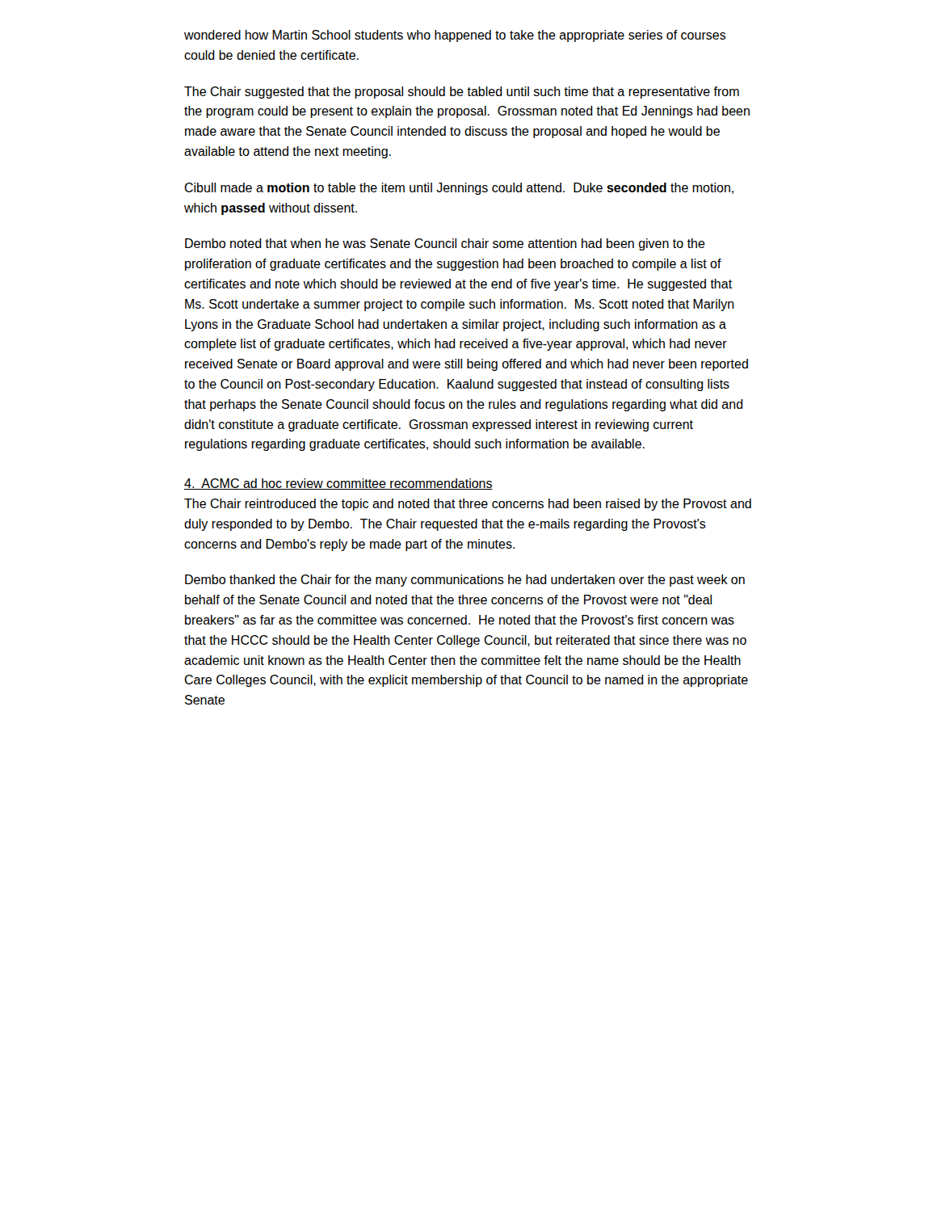wondered how Martin School students who happened to take the appropriate series of courses could be denied the certificate.
The Chair suggested that the proposal should be tabled until such time that a representative from the program could be present to explain the proposal. Grossman noted that Ed Jennings had been made aware that the Senate Council intended to discuss the proposal and hoped he would be available to attend the next meeting.
Cibull made a motion to table the item until Jennings could attend. Duke seconded the motion, which passed without dissent.
Dembo noted that when he was Senate Council chair some attention had been given to the proliferation of graduate certificates and the suggestion had been broached to compile a list of certificates and note which should be reviewed at the end of five year's time. He suggested that Ms. Scott undertake a summer project to compile such information. Ms. Scott noted that Marilyn Lyons in the Graduate School had undertaken a similar project, including such information as a complete list of graduate certificates, which had received a five-year approval, which had never received Senate or Board approval and were still being offered and which had never been reported to the Council on Post-secondary Education. Kaalund suggested that instead of consulting lists that perhaps the Senate Council should focus on the rules and regulations regarding what did and didn't constitute a graduate certificate. Grossman expressed interest in reviewing current regulations regarding graduate certificates, should such information be available.
4. ACMC ad hoc review committee recommendations
The Chair reintroduced the topic and noted that three concerns had been raised by the Provost and duly responded to by Dembo. The Chair requested that the e-mails regarding the Provost's concerns and Dembo's reply be made part of the minutes.
Dembo thanked the Chair for the many communications he had undertaken over the past week on behalf of the Senate Council and noted that the three concerns of the Provost were not "deal breakers" as far as the committee was concerned. He noted that the Provost's first concern was that the HCCC should be the Health Center College Council, but reiterated that since there was no academic unit known as the Health Center then the committee felt the name should be the Health Care Colleges Council, with the explicit membership of that Council to be named in the appropriate Senate